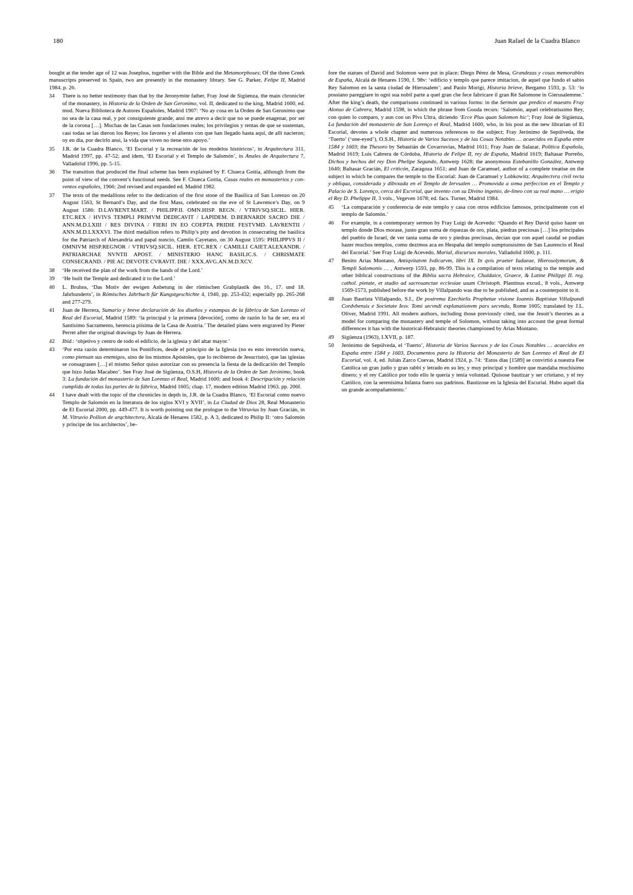180 Juan Rafael de la Cuadra Blanco
bought at the tender age of 12 was Josephus, together with the Bible and the Metamorphoses; Of the three Greek manuscripts preserved in Spain, two are presently in the monastery library. See G. Parker, Felipe II, Madrid 1984, p. 26.
34 There is no better testimony than that by the Jeronymite father, Fray José de Sigüenza, the main chronicler of the monastery, in Historia de la Orden de San Geronimo, vol. II, dedicated to the king, Madrid 1600, ed. mod. Nueva Biblioteca de Autores Españoles, Madrid 1907: ‘No ay cosa en la Orden de San Geronimo que no sea de la casa real, y por consiguiente grande, ansi me atrevo a decir que no se puede enagenar, por ser de la corona […]. Muchas de las Casas son fundaciones reales; los privilegios y rentas de que se sustentan, casi todas se las dieron los Reyes; los favores y el aliento con que han llegado hasta aquí, de alli nacieron; oy en dia, por decirlo ansi, la vida que viven no tiene otro apoyo.’
35 J.R. de la Cuadra Blanco, ‘El Escorial y la recreación de los modelos históricos’, in Arquitectura 311, Madrid 1997, pp. 47-52; and idem, ‘El Escorial y el Templo de Salomón’, in Anales de Arquitectura 7, Valladolid 1996, pp. 5-15.
36 The transition that produced the final scheme has been explained by F. Chueca Goitia, although from the point of view of the convent’s functional needs. See F. Chueca Goitia, Casas reales en monasterios y conventos españoles, 1966; 2nd revised and expanded ed. Madrid 1982.
37 The texts of the medallions refer to the dedication of the first stone of the Basilica of San Lorenzo on 20 August 1563, St Bernard’s Day, and the first Mass, celebrated on the eve of St Lawrence’s Day, on 9 August 1586: D.LAVRENT.MART. / PHILIPP.II. OMN.HISP. REGN. / VTRIVSQ.SICIL. HIER. ETC.REX / HVIVS TEMPLI PRIMVM DEDICAVIT / LAPIDEM. D.BERNARDI SACRO DIE / ANN.M.D.LXIII / RES DIVINA / FIERI IN EO COEPTA PRIDIE FESTVMD. LAVRENTII / ANN.M.D.LXXXVI. The third medallion refers to Philip’s pity and devotion in consecrating the basilica for the Patriarch of Alexandria and papal nuncio, Camilo Cayetano, on 30 August 1595: PHILIPPVS II / OMNIVM HISP.REGNOR / VTRIVSQ.SICIL. HIER. ETC.REX / CAMILLI CAIET.ALEXANDR. / PATRIARCHAE NVNTII APOST. / MINISTERIO HANC BASILIC.S. / CHRISMATE CONSECRAND. / PIE AC DEVOTE CVRAVIT. DIE / XXX.AVG.AN.M.D.XCV.
38‘He received the plan of the work from the hands of the Lord.’
39‘He built the Temple and dedicated it to the Lord.’
40 L. Bruhns, ‘Das Motiv der ewigen Anbetung in der römischen Grabplastik des 16., 17. und 18. Jahrhunderts’, in Römisches Jahrbuch für Kungstgeschichte 4, 1940, pp. 253-432; especially pp. 265-268 and 277-279.
41 Juan de Herrera, Sumario y breve declaración de los diseños y estampas de la fábrica de San Lorenzo el Real del Escorial, Madrid 1589: ‘la principal y la primera [devoción], como de razón lo ha de ser, era el Santísimo Sacramento, herencia piísima de la Casa de Austria.’ The detailed plans were engraved by Pieter Perret after the original drawings by Juan de Herrera.
42 Ibid.: ‘objetivo y centro de todo el edificio, de la iglesia y del altar mayor.’
43‘Por esta razón determinaron los Pontífices, desde el principio de la Iglesia (no es esto invención nueva, como piensan sus enemigos, sino de los mismos Apóstoles, que lo recibieron de Jesucristo), que las iglesias se consagrasen […] el mismo Señor quiso autorizar con su presencia la fiesta de la dedicación del Templo que hizo Judas Macabeo’. See Fray José de Sigüenza, O.S.H, Historia de la Orden de San Jerónimo, book 3: La fundación del monasterio de San Lorenzo el Real, Madrid 1600; and book 4: Descripación y relación cumplida de todas las partes de la fábrica, Madrid 1605; chap. 17, modern edition Madrid 1963. pp. 206f.
44 I have dealt with the topic of the chronicles in depth in, J.R. de la Cuadra Blanco, ‘El Escorial como nuevo Templo de Salomón en la literatura de los siglos XVI y XVII’, in La Ciudad de Dios 28, Real Monasterio de El Escorial 2000, pp. 449-477. It is worth pointing out the prologue to the Vitruvius by Juan Gracián, in M. Vitruvio Pollion de arqchitectvra, Alcalá de Henares 1582, p. A 3, dedicated to Philip II: ‘otro Salomón y príncipe de los architectos’, be-
fore the statues of David and Solomon were put in place; Diego Pérez de Mesa, Grandezas y cosas memorables de España, Alcalá de Henares 1590, f. 98v: ‘edificio y templo que parece imitacion, de aquel que fundo el sabio Rey Salomon en la santa ciudad de Hierusalem’; and Paolo Morigi, Historia brieve, Bergamo 1593, p. 53: ‘lo possiano pareggiare in ogni sua nobil parte a quel gran che fece fabricare il gran Rè Salomone in Gierusalemme.’ After the king’s death, the comparisons continued in various forms: in the Sermón que predico el maestro Fray Alonso de Cabrera, Madrid 1598, in which the phrase from Gouda recurs: ‘Salomón, aquel celebratissimo Rey, con quien lo comparo, y aun con un Plvs Ultra, diciendo ‘Ecce Plus quan Salomon hic’; Fray José de Sigüenza, La fundación del monasterio de San Lorenço el Real, Madrid 1600, who, in his post as the new librarian of El Escorial, devotes a whole chapter and numerous references to the subject; Fray Jerónimo de Sepúlveda, the ‘Tuerto’ (‘one-eyed’), O.S.H., Historia de Varios Sucesos y de las Cosas Notables … acaecidos en España entre 1584 y 1603; the Thesoro by Sebastián de Covarruvias, Madrid 1611; Fray Juan de Salazar, Política Española, Madrid 1619; Luis Cabrera de Córdoba, Historia de Felipe II, rey de España, Madrid 1619; Baltasar Porreño, Dichos y hechos del rey Don Phelipe Segundo, Antwerp 1628; the anonymous Estebanillo González, Antwerp 1640; Baltasar Gracián, El criticón, Zaragoza 1651; and Juan de Caramuel, author of a complete treatise on the subject in which he compares the temple to the Escorial: Juan de Caramuel y Lobkowitz: Arquitectvra civil recta y obliqua, considerada y dibvxada en el Templo de Iervsalen … Promovida a svma perfeccion en el Templo y Palacio de S. Lorenço, cerca del Escvrial, que invento con su Divino ingenio, de-lineo con su real mano … erigio el Rey D. Phelippe II, 3 vols., Vegeven 1678; ed. facs. Turner, Madrid 1984.
45‘La comparación y conferencia de este templo y casa con otros edificios famosos, principalmente con el templo de Salomón.’
46 For example, in a contemporary sermon by Fray Luigi de Acevedo: ‘Quando el Rey David quiso hazer un templo donde Dios morase, junto gran suma de riquezas de oro, plata, piedras preciosas […] los principales del pueblo de Israel, de ver tanta suma de oro y piedras preciosas, decian que con aquel caudal se podian hazer muchos templos, como dezimos aca en Hespaña del templo sumptuosisimo de San Laurencio el Real del Escorial.’ See Fray Luigi de Acevedo, Marial, discursos morales, Valladolid 1600, p. 111.
47 Benito Arias Montano, Antiqvitatvm Ivdicarvm, libri IX. In qvis praeter Iudaeae, Hierosolymorum, & Templi Salomonis … , Antwerp 1593, pp. 86-99. This is a compilation of texts relating to the temple and other biblical constructions of the Biblia sacra Hebraice, Chaldaice, Graece, & Latine Philippi II. reg. cathol. pietate, et studio ad sacrosanctae ecclesiae usum Christoph. Plantinus excud., 8 vols., Antwerp 1569-1573, published before the work by Villalpando was due to be published, and as a counterpoint to it.
48 Juan Bautista Villalpando, S.I., De postrema Ezechielis Prophetae visione Ioannis Baptistae Villalpandi Cordvbensis e Societate Iesv. Tomi secvndi explanationvm pars secvnda, Rome 1605; translated by J.L. Oliver, Madrid 1991. All modern authors, including those previously cited, use the Jesuit’s theories as a model for comparing the monastery and temple of Solomon, without taking into account the great formal differences it has with the historical-Hebraistic theories championed by Arias Montano.
49 Sigüenza (1963), I.XVII, p. 187.
50 Jerónimo de Sepúlveda, el ‘Tuerto’, Historia de Varios Sucesos y de las Cosas Notables … acaecidos en España entre 1584 y 1603, Documentos para la Historia del Monasterio de San Lorenzo el Real de El Escorial, vol. 4, ed. Julián Zarco Cuevas, Madrid 1924, p. 74: ‘Estos días [1589] se convirtió a nuestra Fee Católica un gran judío y gran rabbí y letrado en su ley, y muy principal y hombre que mandaba muchísimo dinero; y el rey Católico por todo ello le quería y tenía voluntad. Quísose bautizar y ser cristiano, y el rey Católico, con la serenísima Infanta fuero sus padrinos. Bautizose en la Iglesia del Escurial. Hubo aquel día un grande acompañamiento.’